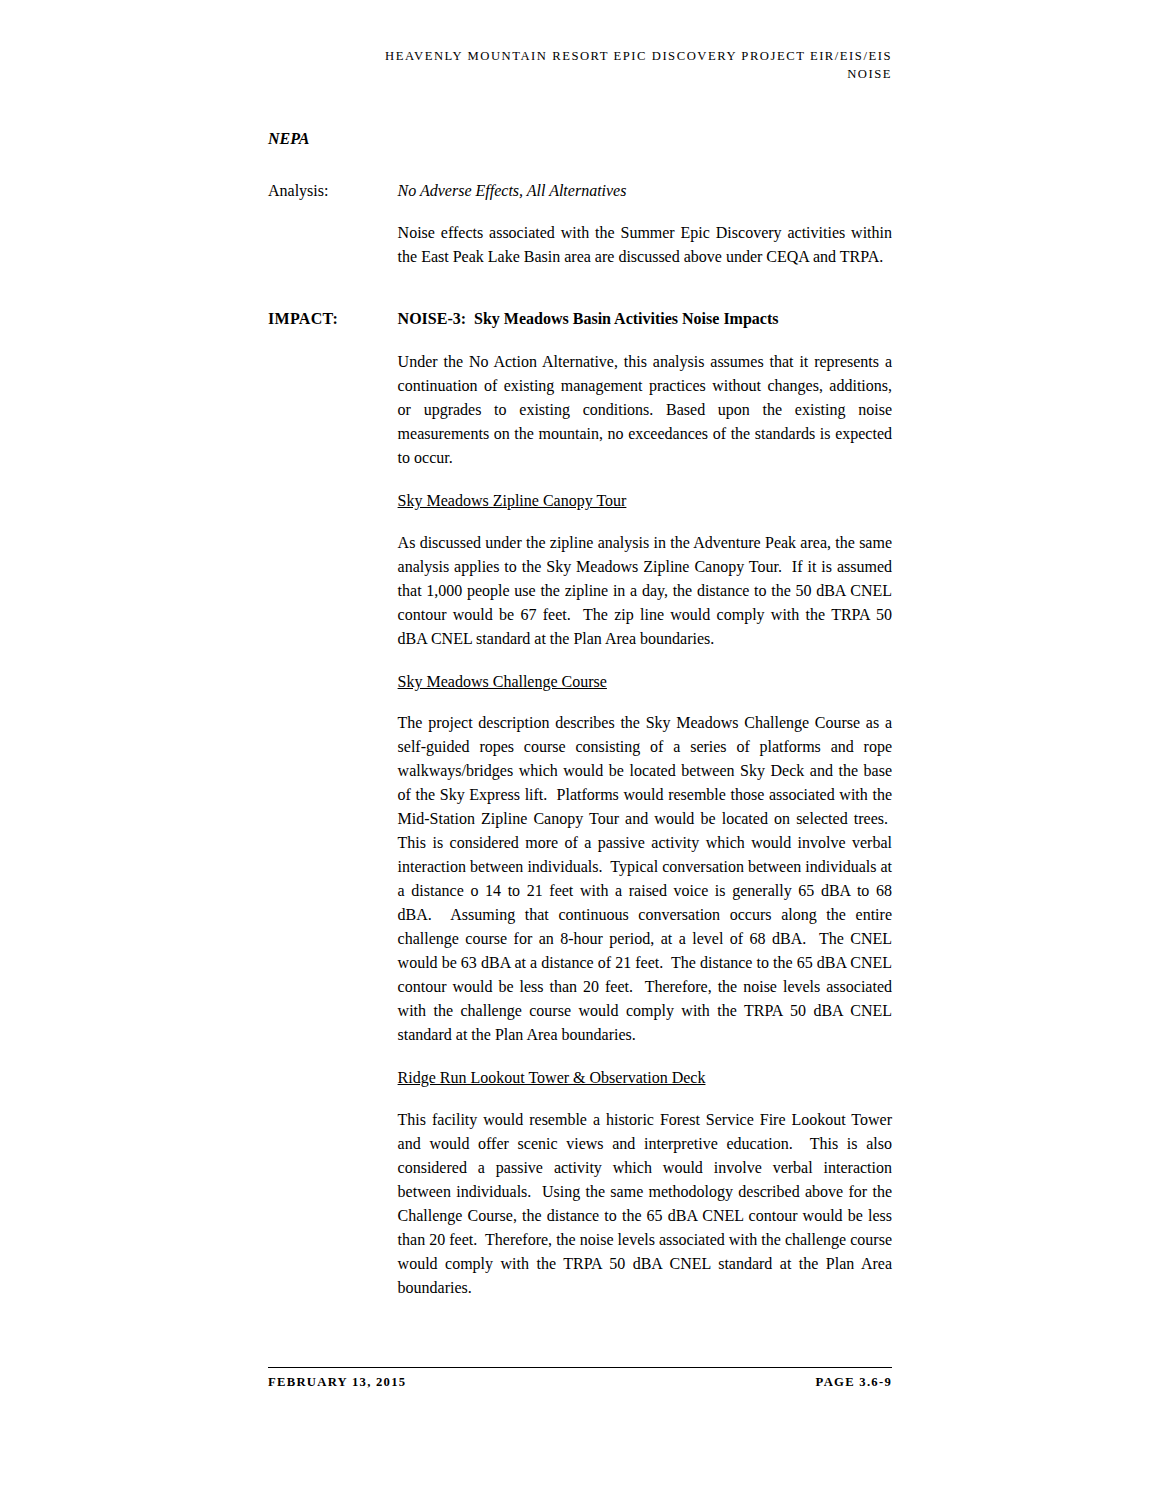HEAVENLY MOUNTAIN RESORT EPIC DISCOVERY PROJECT EIR/EIS/EIS NOISE
NEPA
Analysis:
No Adverse Effects, All Alternatives
Noise effects associated with the Summer Epic Discovery activities within the East Peak Lake Basin area are discussed above under CEQA and TRPA.
IMPACT:
NOISE-3: Sky Meadows Basin Activities Noise Impacts
Under the No Action Alternative, this analysis assumes that it represents a continuation of existing management practices without changes, additions, or upgrades to existing conditions. Based upon the existing noise measurements on the mountain, no exceedances of the standards is expected to occur.
Sky Meadows Zipline Canopy Tour
As discussed under the zipline analysis in the Adventure Peak area, the same analysis applies to the Sky Meadows Zipline Canopy Tour. If it is assumed that 1,000 people use the zipline in a day, the distance to the 50 dBA CNEL contour would be 67 feet. The zip line would comply with the TRPA 50 dBA CNEL standard at the Plan Area boundaries.
Sky Meadows Challenge Course
The project description describes the Sky Meadows Challenge Course as a self-guided ropes course consisting of a series of platforms and rope walkways/bridges which would be located between Sky Deck and the base of the Sky Express lift. Platforms would resemble those associated with the Mid-Station Zipline Canopy Tour and would be located on selected trees. This is considered more of a passive activity which would involve verbal interaction between individuals. Typical conversation between individuals at a distance o 14 to 21 feet with a raised voice is generally 65 dBA to 68 dBA. Assuming that continuous conversation occurs along the entire challenge course for an 8-hour period, at a level of 68 dBA. The CNEL would be 63 dBA at a distance of 21 feet. The distance to the 65 dBA CNEL contour would be less than 20 feet. Therefore, the noise levels associated with the challenge course would comply with the TRPA 50 dBA CNEL standard at the Plan Area boundaries.
Ridge Run Lookout Tower & Observation Deck
This facility would resemble a historic Forest Service Fire Lookout Tower and would offer scenic views and interpretive education. This is also considered a passive activity which would involve verbal interaction between individuals. Using the same methodology described above for the Challenge Course, the distance to the 65 dBA CNEL contour would be less than 20 feet. Therefore, the noise levels associated with the challenge course would comply with the TRPA 50 dBA CNEL standard at the Plan Area boundaries.
FEBRUARY 13, 2015 PAGE 3.6-9